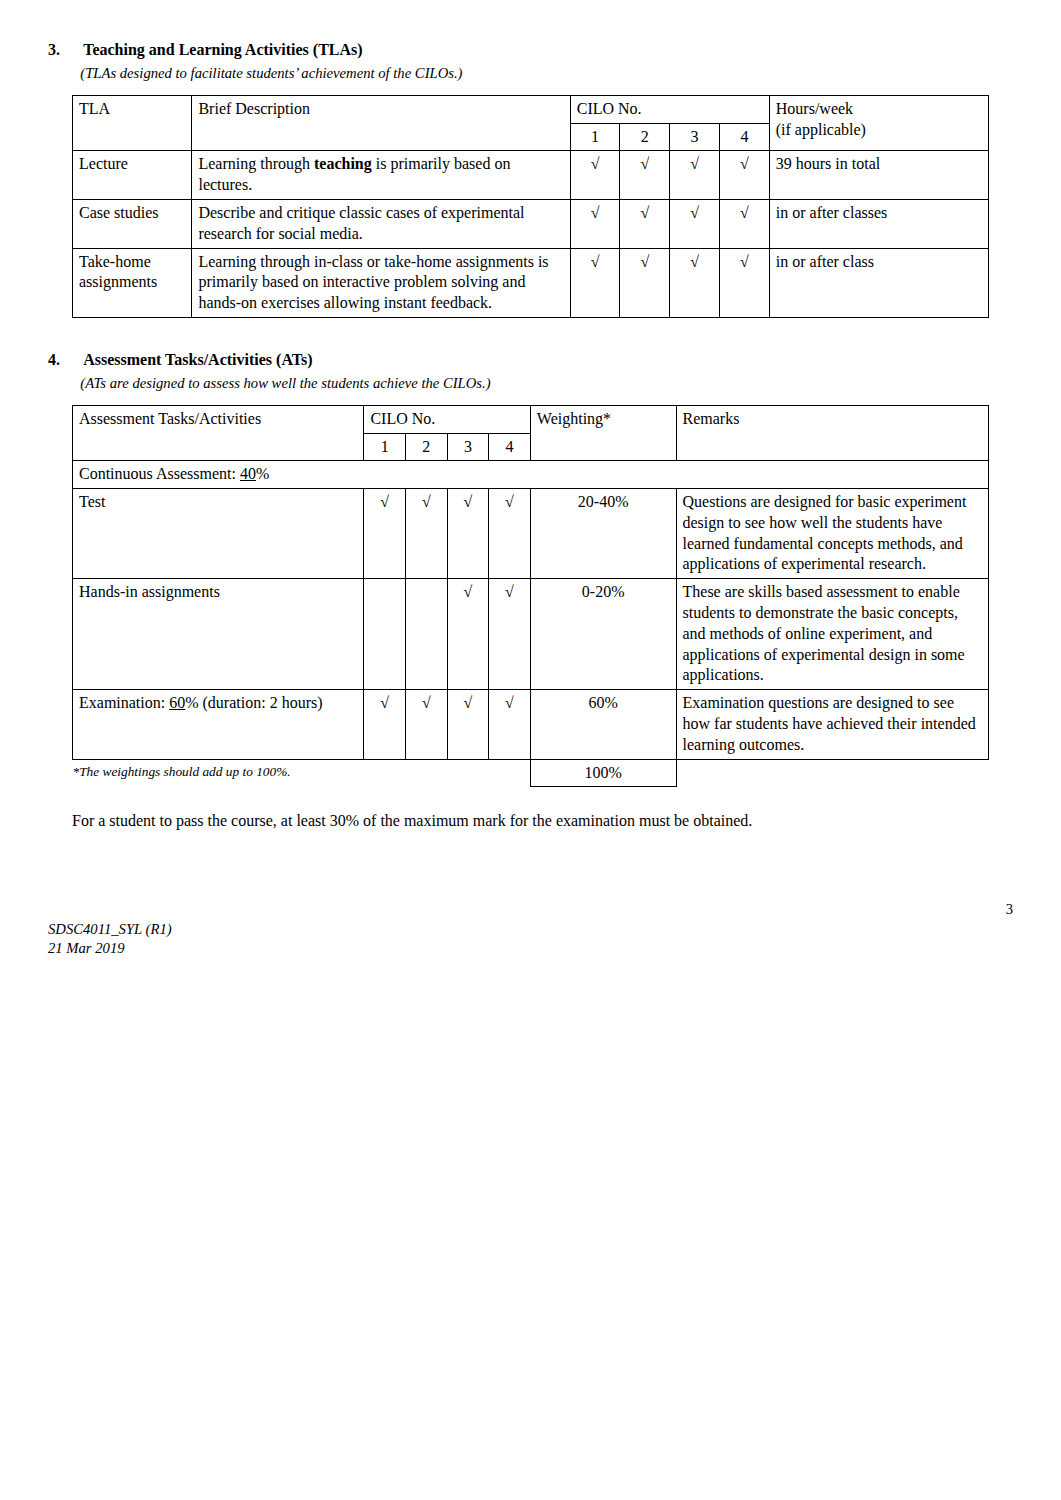3. Teaching and Learning Activities (TLAs)
(TLAs designed to facilitate students’ achievement of the CILOs.)
| TLA | Brief Description | CILO No. | Hours/week (if applicable) |
| --- | --- | --- | --- |
| 1 | 2 | 3 | 4 |
| Lecture | Learning through teaching is primarily based on lectures. | √ | √ | √ | √ | 39 hours in total |
| Case studies | Describe and critique classic cases of experimental research for social media. | √ | √ | √ | √ | in or after classes |
| Take-home assignments | Learning through in-class or take-home assignments is primarily based on interactive problem solving and hands-on exercises allowing instant feedback. | √ | √ | √ | √ | in or after class |
4. Assessment Tasks/Activities (ATs)
(ATs are designed to assess how well the students achieve the CILOs.)
| Assessment Tasks/Activities | CILO No. | Weighting* | Remarks |
| --- | --- | --- | --- |
| 1 | 2 | 3 | 4 |
| Continuous Assessment: 40 % |
| Test | √ | √ | √ | √ | 20-40% | Questions are designed for basic experiment design to see how well the students have learned fundamental concepts methods, and applications of experimental research. |
| Hands-in assignments | | | √ | √ | 0-20% | These are skills based assessment to enable students to demonstrate the basic concepts, and methods of online experiment, and applications of experimental design in some applications. |
| Examination: 60 % (duration: 2 hours) | √ | √ | √ | √ | 60% | Examination questions are designed to see how far students have achieved their intended learning outcomes. |
| *The weightings should add up to 100%. | 100% | |
For a student to pass the course, at least 30% of the maximum mark for the examination must be obtained.
3 SDSC4011_SYL (R1)
21 Mar 2019